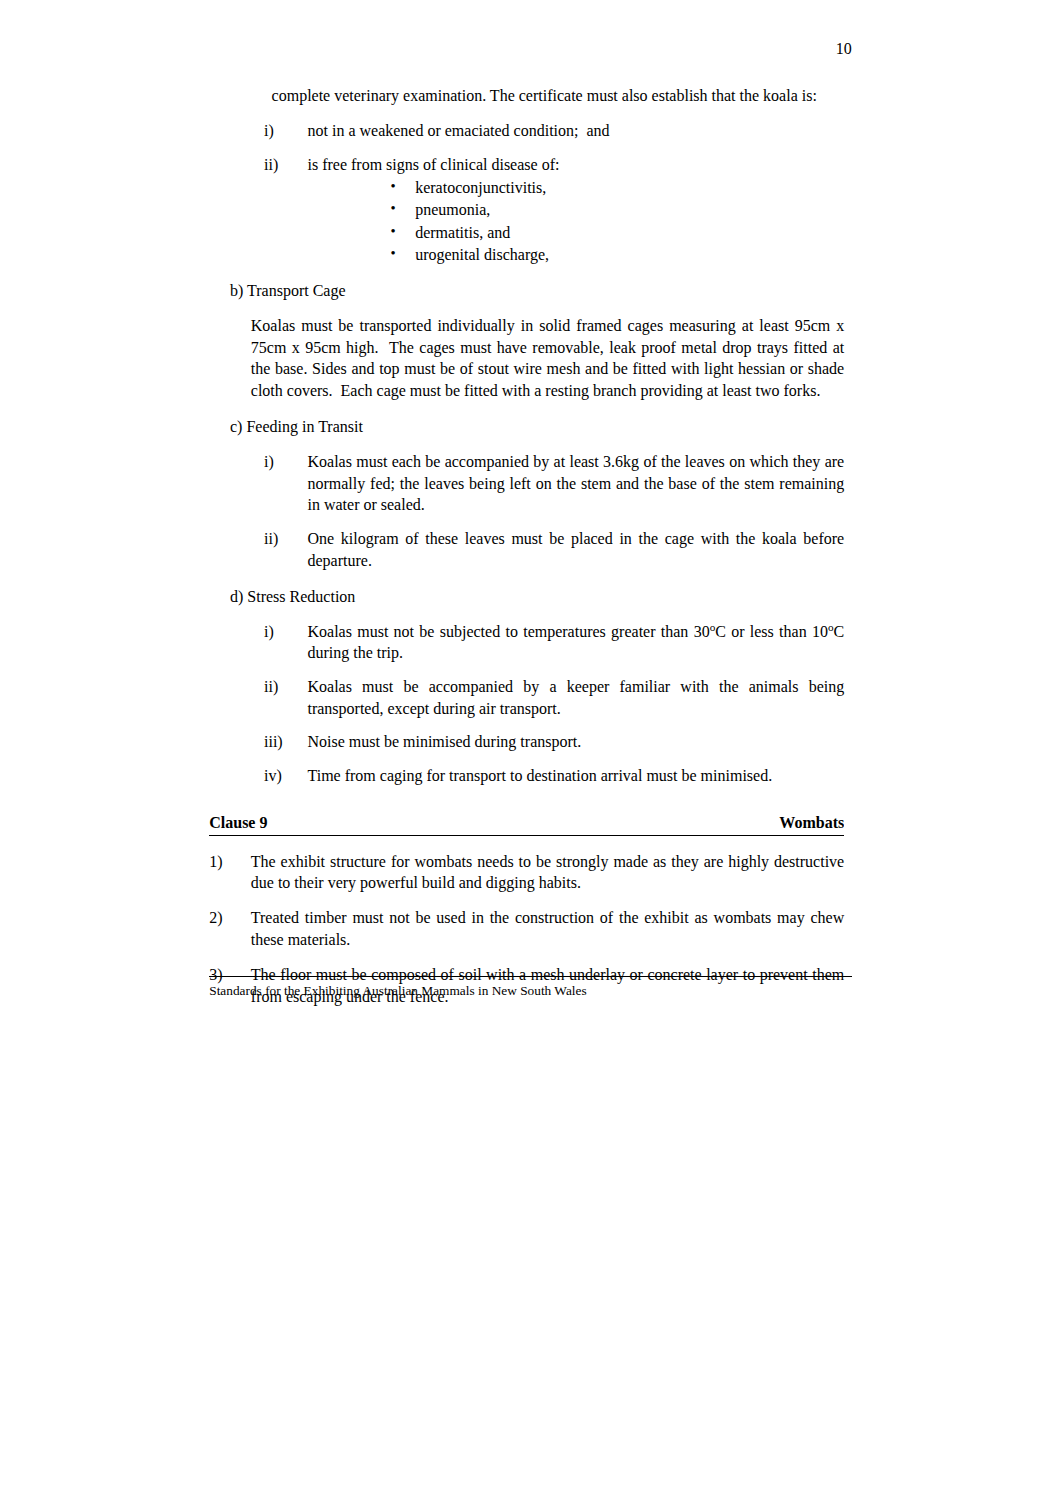10
complete veterinary examination. The certificate must also establish that the koala is:
i) not in a weakened or emaciated condition; and
ii) is free from signs of clinical disease of:
keratoconjunctivitis,
pneumonia,
dermatitis, and
urogenital discharge,
b) Transport Cage
Koalas must be transported individually in solid framed cages measuring at least 95cm x 75cm x 95cm high. The cages must have removable, leak proof metal drop trays fitted at the base. Sides and top must be of stout wire mesh and be fitted with light hessian or shade cloth covers. Each cage must be fitted with a resting branch providing at least two forks.
c) Feeding in Transit
i) Koalas must each be accompanied by at least 3.6kg of the leaves on which they are normally fed; the leaves being left on the stem and the base of the stem remaining in water or sealed.
ii) One kilogram of these leaves must be placed in the cage with the koala before departure.
d) Stress Reduction
i) Koalas must not be subjected to temperatures greater than 30oC or less than 10oC during the trip.
ii) Koalas must be accompanied by a keeper familiar with the animals being transported, except during air transport.
iii) Noise must be minimised during transport.
iv) Time from caging for transport to destination arrival must be minimised.
Clause 9 Wombats
1) The exhibit structure for wombats needs to be strongly made as they are highly destructive due to their very powerful build and digging habits.
2) Treated timber must not be used in the construction of the exhibit as wombats may chew these materials.
3) The floor must be composed of soil with a mesh underlay or concrete layer to prevent them from escaping under the fence.
Standards for the Exhibiting Australian Mammals in New South Wales